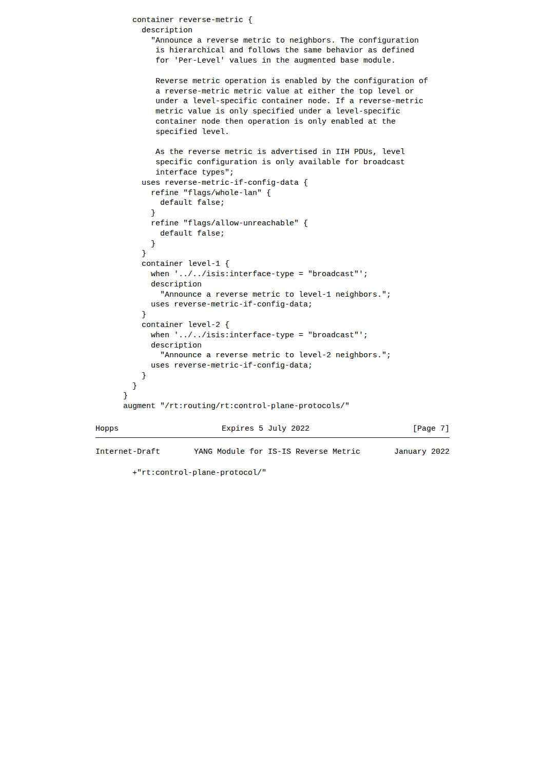container reverse-metric {
          description
            "Announce a reverse metric to neighbors. The configuration
             is hierarchical and follows the same behavior as defined
             for 'Per-Level' values in the augmented base module.

             Reverse metric operation is enabled by the configuration of
             a reverse-metric metric value at either the top level or
             under a level-specific container node. If a reverse-metric
             metric value is only specified under a level-specific
             container node then operation is only enabled at the
             specified level.

             As the reverse metric is advertised in IIH PDUs, level
             specific configuration is only available for broadcast
             interface types";
          uses reverse-metric-if-config-data {
            refine "flags/whole-lan" {
              default false;
            }
            refine "flags/allow-unreachable" {
              default false;
            }
          }
          container level-1 {
            when '../../isis:interface-type = "broadcast"';
            description
              "Announce a reverse metric to level-1 neighbors.";
            uses reverse-metric-if-config-data;
          }
          container level-2 {
            when '../../isis:interface-type = "broadcast"';
            description
              "Announce a reverse metric to level-2 neighbors.";
            uses reverse-metric-if-config-data;
          }
        }
      }
      augment "/rt:routing/rt:control-plane-protocols/"
Hopps Expires 5 July 2022[Page 7]
Internet-Draft YANG Module for IS-IS Reverse Metric January 2022
        +"rt:control-plane-protocol/"